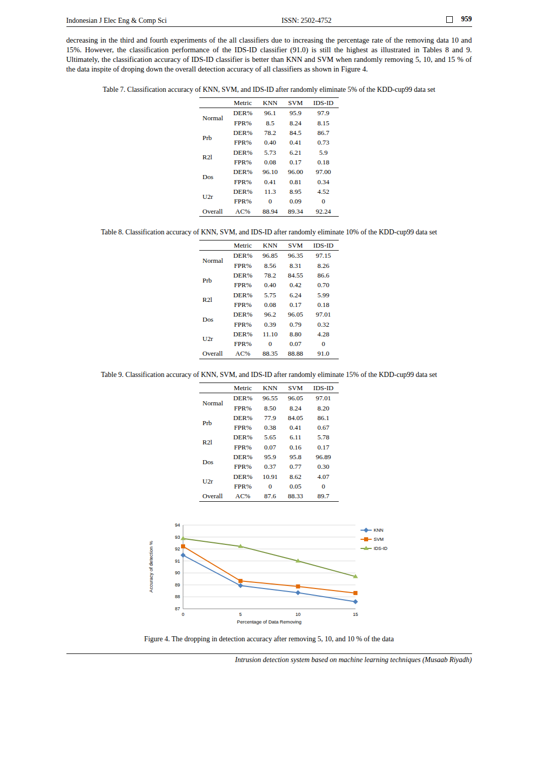Indonesian J Elec Eng & Comp Sci
ISSN: 2502-4752
959
decreasing in the third and fourth experiments of the all classifiers due to increasing the percentage rate of the removing data 10 and 15%. However, the classification performance of the IDS-ID classifier (91.0) is still the highest as illustrated in Tables 8 and 9. Ultimately, the classification accuracy of IDS-ID classifier is better than KNN and SVM when randomly removing 5, 10, and 15 % of the data inspite of droping down the overall detection accuracy of all classifiers as shown in Figure 4.
Table 7. Classification accuracy of KNN, SVM, and IDS-ID after randomly eliminate 5% of the KDD-cup99 data set
| | Metric | KNN | SVM | IDS-ID |
| --- | --- | --- | --- | --- |
| Normal | DER% | 96.1 | 95.9 | 97.9 |
| FPR% | 8.5 | 8.24 | 8.15 |
| Prb | DER% | 78.2 | 84.5 | 86.7 |
| FPR% | 0.40 | 0.41 | 0.73 |
| R2l | DER% | 5.73 | 6.21 | 5.9 |
| FPR% | 0.08 | 0.17 | 0.18 |
| Dos | DER% | 96.10 | 96.00 | 97.00 |
| FPR% | 0.41 | 0.81 | 0.34 |
| U2r | DER% | 11.3 | 8.95 | 4.52 |
| FPR% | 0 | 0.09 | 0 |
| Overall | AC% | 88.94 | 89.34 | 92.24 |
Table 8. Classification accuracy of KNN, SVM, and IDS-ID after randomly eliminate 10% of the KDD-cup99 data set
| | Metric | KNN | SVM | IDS-ID |
| --- | --- | --- | --- | --- |
| Normal | DER% | 96.85 | 96.35 | 97.15 |
| FPR% | 8.56 | 8.31 | 8.26 |
| Prb | DER% | 78.2 | 84.55 | 86.6 |
| FPR% | 0.40 | 0.42 | 0.70 |
| R2l | DER% | 5.75 | 6.24 | 5.99 |
| FPR% | 0.08 | 0.17 | 0.18 |
| Dos | DER% | 96.2 | 96.05 | 97.01 |
| FPR% | 0.39 | 0.79 | 0.32 |
| U2r | DER% | 11.10 | 8.80 | 4.28 |
| FPR% | 0 | 0.07 | 0 |
| Overall | AC% | 88.35 | 88.88 | 91.0 |
Table 9. Classification accuracy of KNN, SVM, and IDS-ID after randomly eliminate 15% of the KDD-cup99 data set
| | Metric | KNN | SVM | IDS-ID |
| --- | --- | --- | --- | --- |
| Normal | DER% | 96.55 | 96.05 | 97.01 |
| FPR% | 8.50 | 8.24 | 8.20 |
| Prb | DER% | 77.9 | 84.05 | 86.1 |
| FPR% | 0.38 | 0.41 | 0.67 |
| R2l | DER% | 5.65 | 6.11 | 5.78 |
| FPR% | 0.07 | 0.16 | 0.17 |
| Dos | DER% | 95.9 | 95.8 | 96.89 |
| FPR% | 0.37 | 0.77 | 0.30 |
| U2r | DER% | 10.91 | 8.62 | 4.07 |
| FPR% | 0 | 0.05 | 0 |
| Overall | AC% | 87.6 | 88.33 | 89.7 |
94 93 92 91 90 89 88 87 0 5 10 15 Percentage of Data Removing Accuracy of detection % KNN SVM IDS-ID
Figure 4. The dropping in detection accuracy after removing 5, 10, and 10 % of the data
Intrusion detection system based on machine learning techniques (Musaab Riyadh)